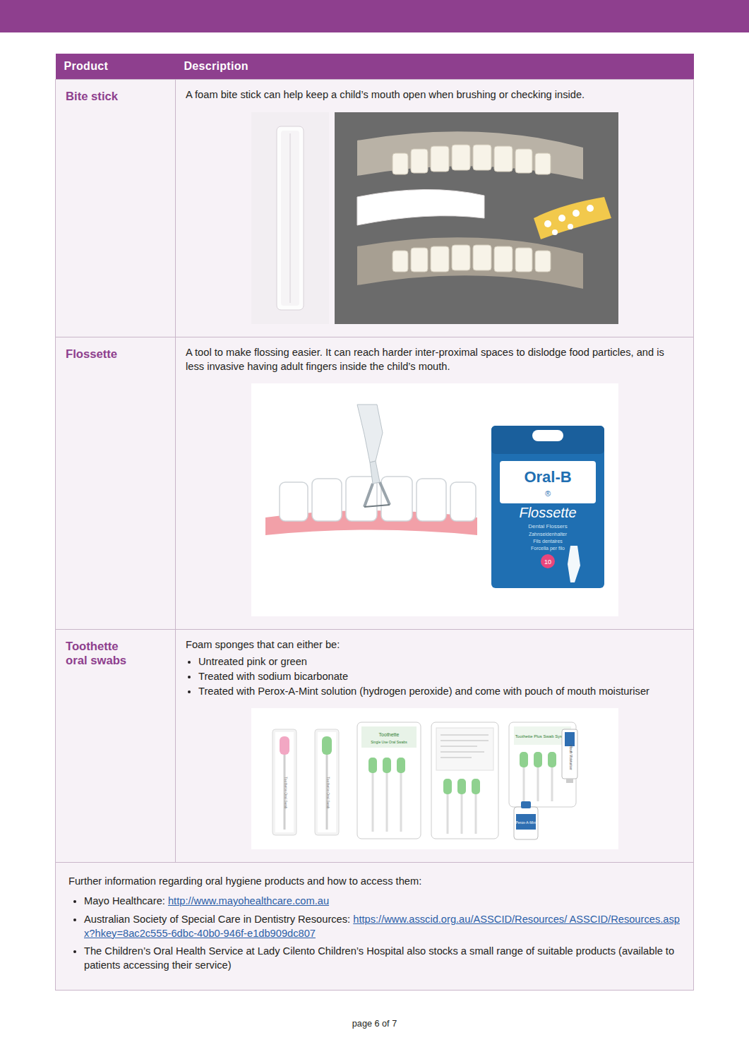| Product | Description |
| --- | --- |
| Bite stick | A foam bite stick can help keep a child’s mouth open when brushing or checking inside. |
| Flossette | A tool to make flossing easier. It can reach harder inter-proximal spaces to dislodge food particles, and is less invasive having adult fingers inside the child’s mouth. Oral-B ® Flossette Dental Flossers Zahnseidenhalter Fils dentaires Forcella per filo 10 |
| Toothette oral swabs | Foam sponges that can either be: Untreated pink or green Treated with sodium bicarbonate Treated with Perox-A-Mint solution (hydrogen peroxide) and come with pouch of mouth moisturiser Toothette Oral Swab Toothette Oral Swab Toothette Single Use Oral Swabs Toothette Plus Swab System Perox-A-Mint Mouth Moisturiser |
Further information regarding oral hygiene products and how to access them:
Mayo Healthcare: http://www.mayohealthcare.com.au
Australian Society of Special Care in Dentistry Resources: https://www.asscid.org.au/ASSCID/Resources/ ASSCID/Resources.aspx?hkey=8ac2c555-6dbc-40b0-946f-e1db909dc807
The Children’s Oral Health Service at Lady Cilento Children’s Hospital also stocks a small range of suitable products (available to patients accessing their service)
page 6 of 7